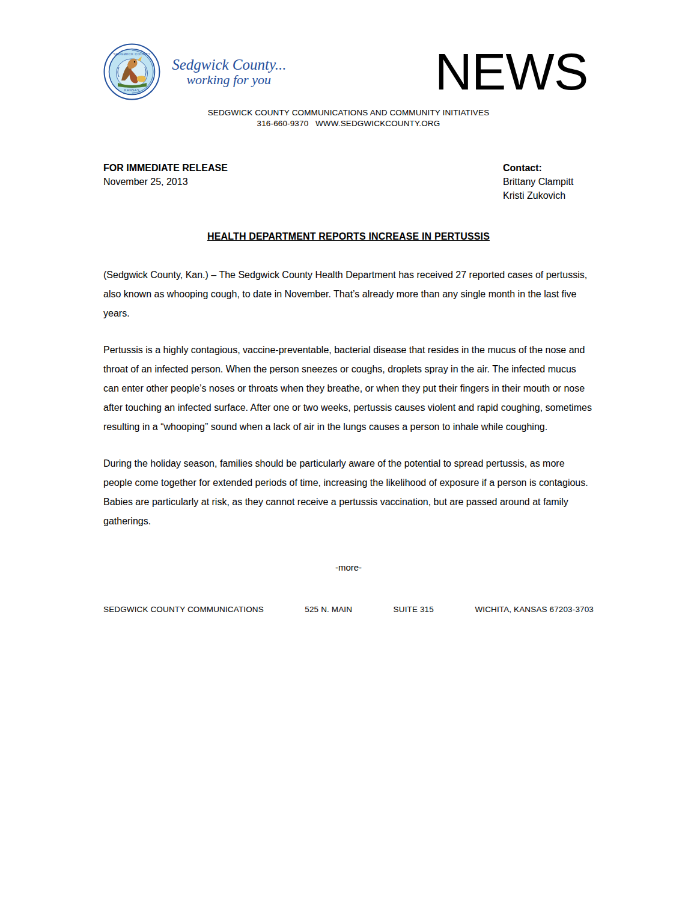SEDGWICK COUNTY KANSAS
Sedgwick County...
working for you
NEWS
SEDGWICK COUNTY COMMUNICATIONS AND COMMUNITY INITIATIVES
316-660-9370 WWW.SEDGWICKCOUNTY.ORG
FOR IMMEDIATE RELEASE
November 25, 2013
Contact:
Brittany Clampitt
Kristi Zukovich
HEALTH DEPARTMENT REPORTS INCREASE IN PERTUSSIS
(Sedgwick County, Kan.) – The Sedgwick County Health Department has received 27 reported cases of pertussis, also known as whooping cough, to date in November. That’s already more than any single month in the last five years.
Pertussis is a highly contagious, vaccine-preventable, bacterial disease that resides in the mucus of the nose and throat of an infected person. When the person sneezes or coughs, droplets spray in the air. The infected mucus can enter other people’s noses or throats when they breathe, or when they put their fingers in their mouth or nose after touching an infected surface. After one or two weeks, pertussis causes violent and rapid coughing, sometimes resulting in a “whooping” sound when a lack of air in the lungs causes a person to inhale while coughing.
During the holiday season, families should be particularly aware of the potential to spread pertussis, as more people come together for extended periods of time, increasing the likelihood of exposure if a person is contagious. Babies are particularly at risk, as they cannot receive a pertussis vaccination, but are passed around at family gatherings.
-more-
SEDGWICK COUNTY COMMUNICATIONS 525 N. MAIN SUITE 315 WICHITA, KANSAS 67203-3703